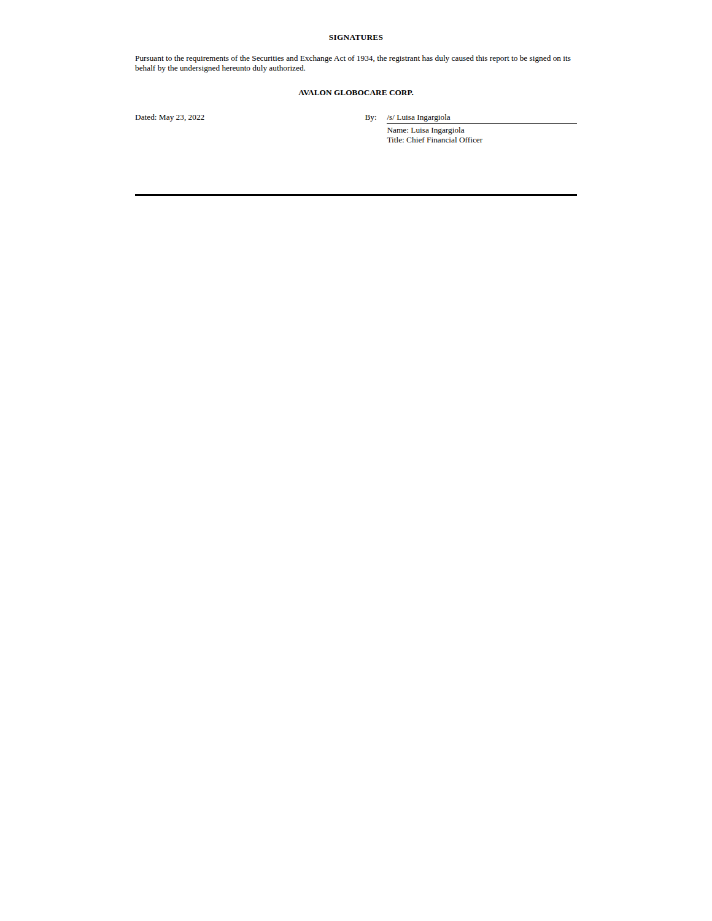SIGNATURES
Pursuant to the requirements of the Securities and Exchange Act of 1934, the registrant has duly caused this report to be signed on its behalf by the undersigned hereunto duly authorized.
AVALON GLOBOCARE CORP.
| Dated: May 23, 2022 | By: | /s/ Luisa Ingargiola Name: Luisa Ingargiola Title: Chief Financial Officer |